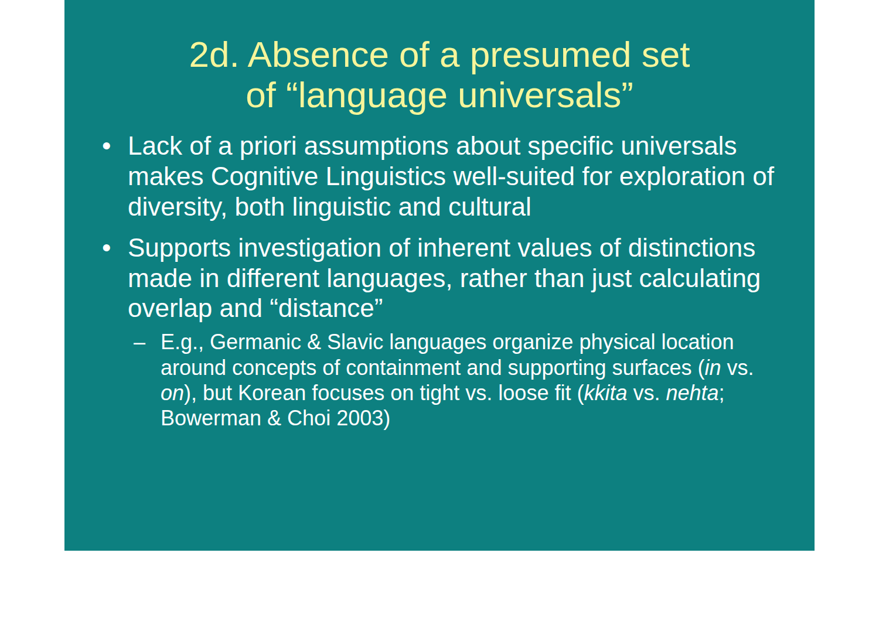2d. Absence of a presumed set
of “language universals”
Lack of a priori assumptions about specific universals makes Cognitive Linguistics well-suited for exploration of diversity, both linguistic and cultural
Supports investigation of inherent values of distinctions made in different languages, rather than just calculating overlap and “distance”
E.g., Germanic & Slavic languages organize physical location around concepts of containment and supporting surfaces (in vs. on), but Korean focuses on tight vs. loose fit (kkita vs. nehta; Bowerman & Choi 2003)